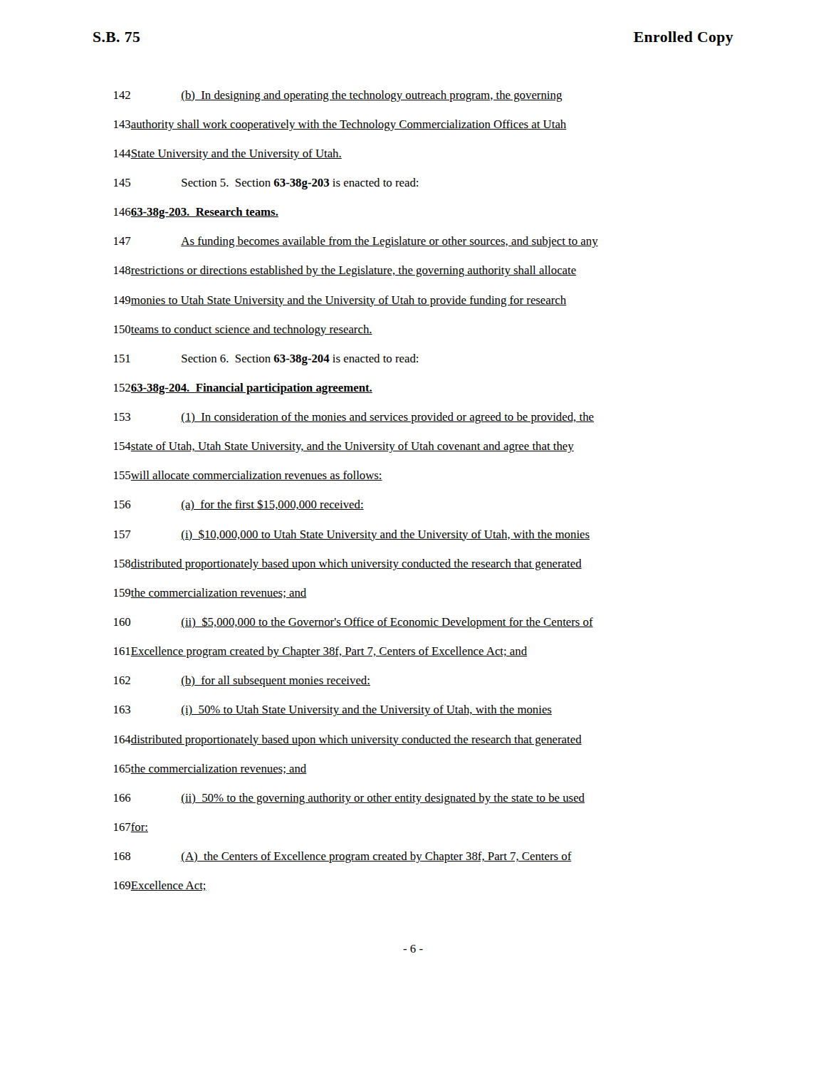S.B. 75 Enrolled Copy
| 142 | (b) In designing and operating the technology outreach program, the governing |
| 143 | authority shall work cooperatively with the Technology Commercialization Offices at Utah |
| 144 | State University and the University of Utah. |
| 145 | Section 5. Section 63-38g-203 is enacted to read: |
| 146 | 63-38g-203. Research teams. |
| 147 | As funding becomes available from the Legislature or other sources, and subject to any |
| 148 | restrictions or directions established by the Legislature, the governing authority shall allocate |
| 149 | monies to Utah State University and the University of Utah to provide funding for research |
| 150 | teams to conduct science and technology research. |
| 151 | Section 6. Section 63-38g-204 is enacted to read: |
| 152 | 63-38g-204. Financial participation agreement. |
| 153 | (1) In consideration of the monies and services provided or agreed to be provided, the |
| 154 | state of Utah, Utah State University, and the University of Utah covenant and agree that they |
| 155 | will allocate commercialization revenues as follows: |
| 156 | (a) for the first $15,000,000 received: |
| 157 | (i) $10,000,000 to Utah State University and the University of Utah, with the monies |
| 158 | distributed proportionately based upon which university conducted the research that generated |
| 159 | the commercialization revenues; and |
| 160 | (ii) $5,000,000 to the Governor's Office of Economic Development for the Centers of |
| 161 | Excellence program created by Chapter 38f, Part 7, Centers of Excellence Act; and |
| 162 | (b) for all subsequent monies received: |
| 163 | (i) 50% to Utah State University and the University of Utah, with the monies |
| 164 | distributed proportionately based upon which university conducted the research that generated |
| 165 | the commercialization revenues; and |
| 166 | (ii) 50% to the governing authority or other entity designated by the state to be used |
| 167 | for: |
| 168 | (A) the Centers of Excellence program created by Chapter 38f, Part 7, Centers of |
| 169 | Excellence Act; |
- 6 -